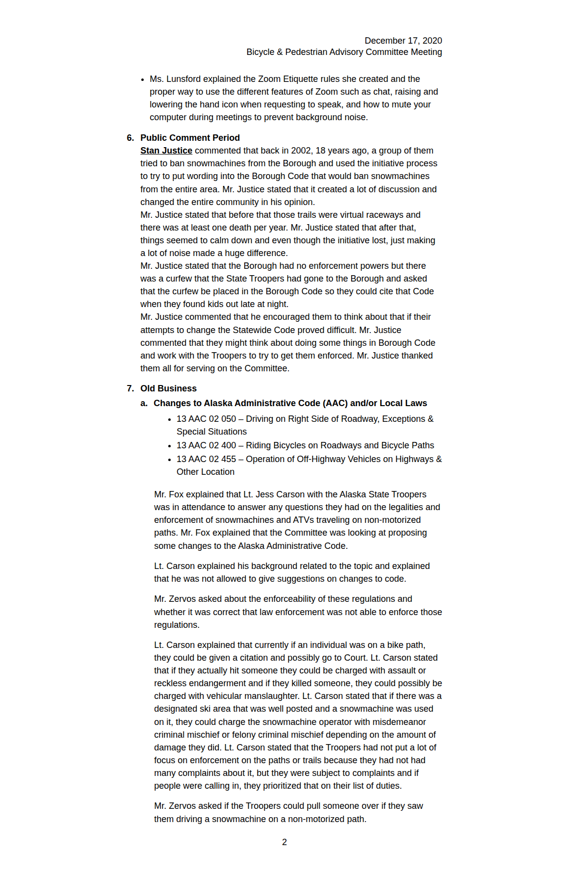December 17, 2020
Bicycle & Pedestrian Advisory Committee Meeting
Ms. Lunsford explained the Zoom Etiquette rules she created and the proper way to use the different features of Zoom such as chat, raising and lowering the hand icon when requesting to speak, and how to mute your computer during meetings to prevent background noise.
6. Public Comment Period
Stan Justice commented that back in 2002, 18 years ago, a group of them tried to ban snowmachines from the Borough and used the initiative process to try to put wording into the Borough Code that would ban snowmachines from the entire area. Mr. Justice stated that it created a lot of discussion and changed the entire community in his opinion.
Mr. Justice stated that before that those trails were virtual raceways and there was at least one death per year. Mr. Justice stated that after that, things seemed to calm down and even though the initiative lost, just making a lot of noise made a huge difference.
Mr. Justice stated that the Borough had no enforcement powers but there was a curfew that the State Troopers had gone to the Borough and asked that the curfew be placed in the Borough Code so they could cite that Code when they found kids out late at night.
Mr. Justice commented that he encouraged them to think about that if their attempts to change the Statewide Code proved difficult. Mr. Justice commented that they might think about doing some things in Borough Code and work with the Troopers to try to get them enforced. Mr. Justice thanked them all for serving on the Committee.
7. Old Business
a. Changes to Alaska Administrative Code (AAC) and/or Local Laws
13 AAC 02 050 – Driving on Right Side of Roadway, Exceptions & Special Situations
13 AAC 02 400 – Riding Bicycles on Roadways and Bicycle Paths
13 AAC 02 455 – Operation of Off-Highway Vehicles on Highways & Other Location
Mr. Fox explained that Lt. Jess Carson with the Alaska State Troopers was in attendance to answer any questions they had on the legalities and enforcement of snowmachines and ATVs traveling on non-motorized paths. Mr. Fox explained that the Committee was looking at proposing some changes to the Alaska Administrative Code.
Lt. Carson explained his background related to the topic and explained that he was not allowed to give suggestions on changes to code.
Mr. Zervos asked about the enforceability of these regulations and whether it was correct that law enforcement was not able to enforce those regulations.
Lt. Carson explained that currently if an individual was on a bike path, they could be given a citation and possibly go to Court. Lt. Carson stated that if they actually hit someone they could be charged with assault or reckless endangerment and if they killed someone, they could possibly be charged with vehicular manslaughter. Lt. Carson stated that if there was a designated ski area that was well posted and a snowmachine was used on it, they could charge the snowmachine operator with misdemeanor criminal mischief or felony criminal mischief depending on the amount of damage they did. Lt. Carson stated that the Troopers had not put a lot of focus on enforcement on the paths or trails because they had not had many complaints about it, but they were subject to complaints and if people were calling in, they prioritized that on their list of duties.
Mr. Zervos asked if the Troopers could pull someone over if they saw them driving a snowmachine on a non-motorized path.
2